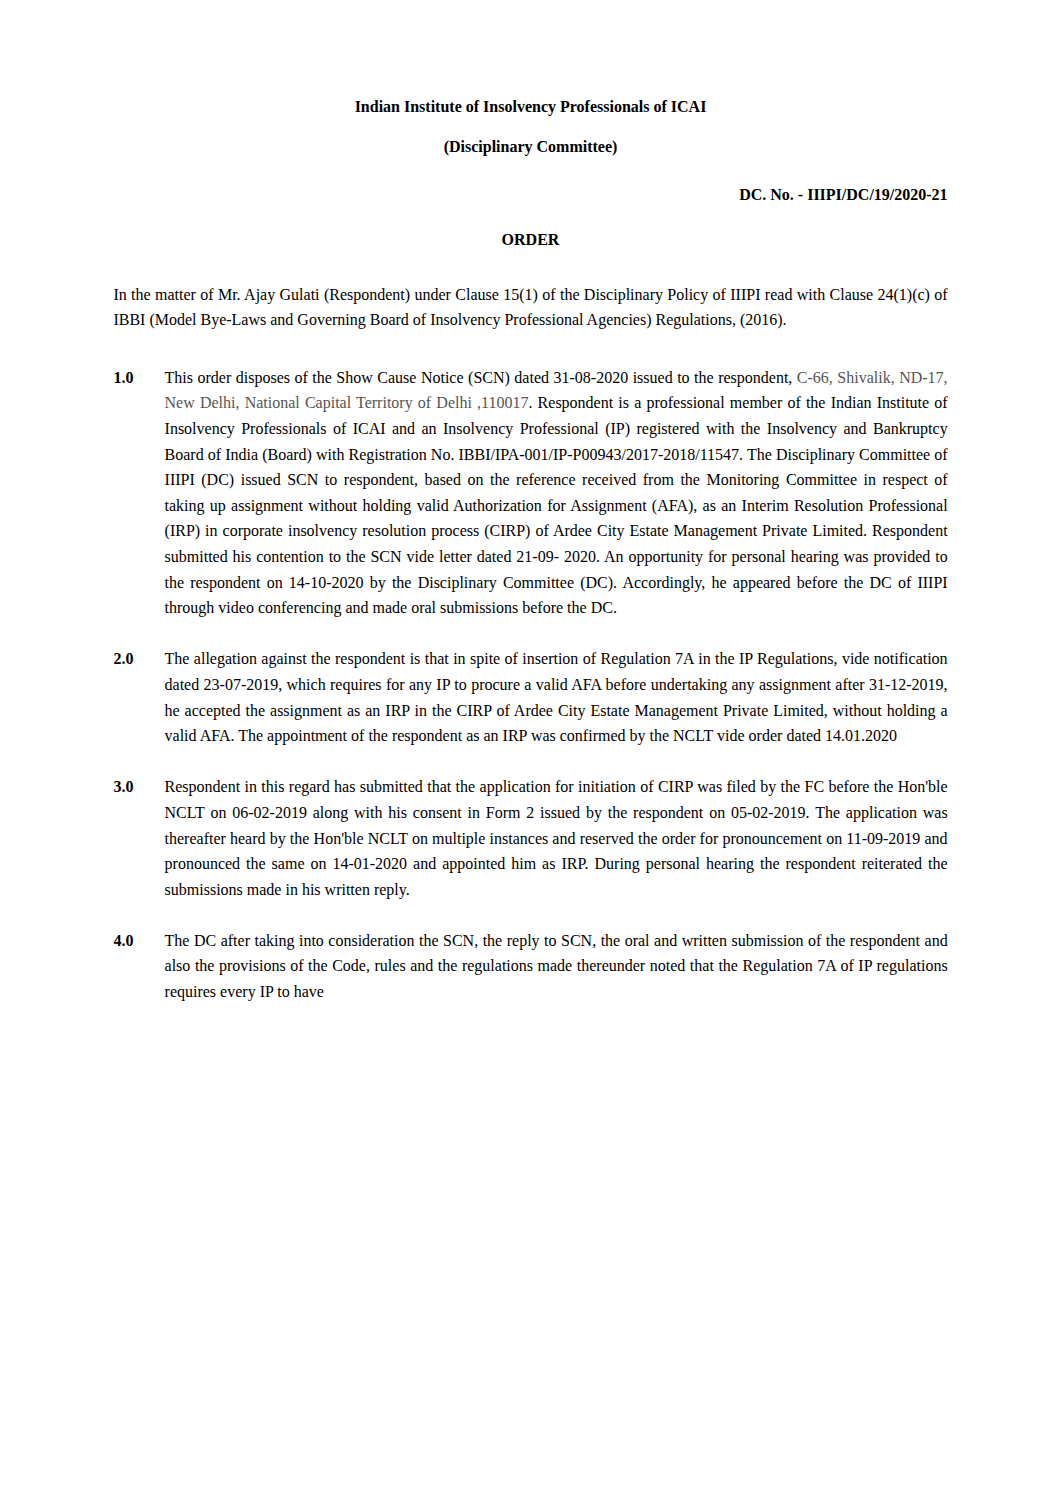Indian Institute of Insolvency Professionals of ICAI
(Disciplinary Committee)
DC. No. - IIIPI/DC/19/2020-21
ORDER
In the matter of Mr. Ajay Gulati (Respondent) under Clause 15(1) of the Disciplinary Policy of IIIPI read with Clause 24(1)(c) of IBBI (Model Bye-Laws and Governing Board of Insolvency Professional Agencies) Regulations, (2016).
1.0 This order disposes of the Show Cause Notice (SCN) dated 31-08-2020 issued to the respondent, C-66, Shivalik, ND-17, New Delhi, National Capital Territory of Delhi ,110017. Respondent is a professional member of the Indian Institute of Insolvency Professionals of ICAI and an Insolvency Professional (IP) registered with the Insolvency and Bankruptcy Board of India (Board) with Registration No. IBBI/IPA-001/IP-P00943/2017-2018/11547. The Disciplinary Committee of IIIPI (DC) issued SCN to respondent, based on the reference received from the Monitoring Committee in respect of taking up assignment without holding valid Authorization for Assignment (AFA), as an Interim Resolution Professional (IRP) in corporate insolvency resolution process (CIRP) of Ardee City Estate Management Private Limited. Respondent submitted his contention to the SCN vide letter dated 21-09- 2020. An opportunity for personal hearing was provided to the respondent on 14-10-2020 by the Disciplinary Committee (DC). Accordingly, he appeared before the DC of IIIPI through video conferencing and made oral submissions before the DC.
2.0 The allegation against the respondent is that in spite of insertion of Regulation 7A in the IP Regulations, vide notification dated 23-07-2019, which requires for any IP to procure a valid AFA before undertaking any assignment after 31-12-2019, he accepted the assignment as an IRP in the CIRP of Ardee City Estate Management Private Limited, without holding a valid AFA. The appointment of the respondent as an IRP was confirmed by the NCLT vide order dated 14.01.2020
3.0 Respondent in this regard has submitted that the application for initiation of CIRP was filed by the FC before the Hon'ble NCLT on 06-02-2019 along with his consent in Form 2 issued by the respondent on 05-02-2019. The application was thereafter heard by the Hon'ble NCLT on multiple instances and reserved the order for pronouncement on 11-09-2019 and pronounced the same on 14-01-2020 and appointed him as IRP. During personal hearing the respondent reiterated the submissions made in his written reply.
4.0 The DC after taking into consideration the SCN, the reply to SCN, the oral and written submission of the respondent and also the provisions of the Code, rules and the regulations made thereunder noted that the Regulation 7A of IP regulations requires every IP to have